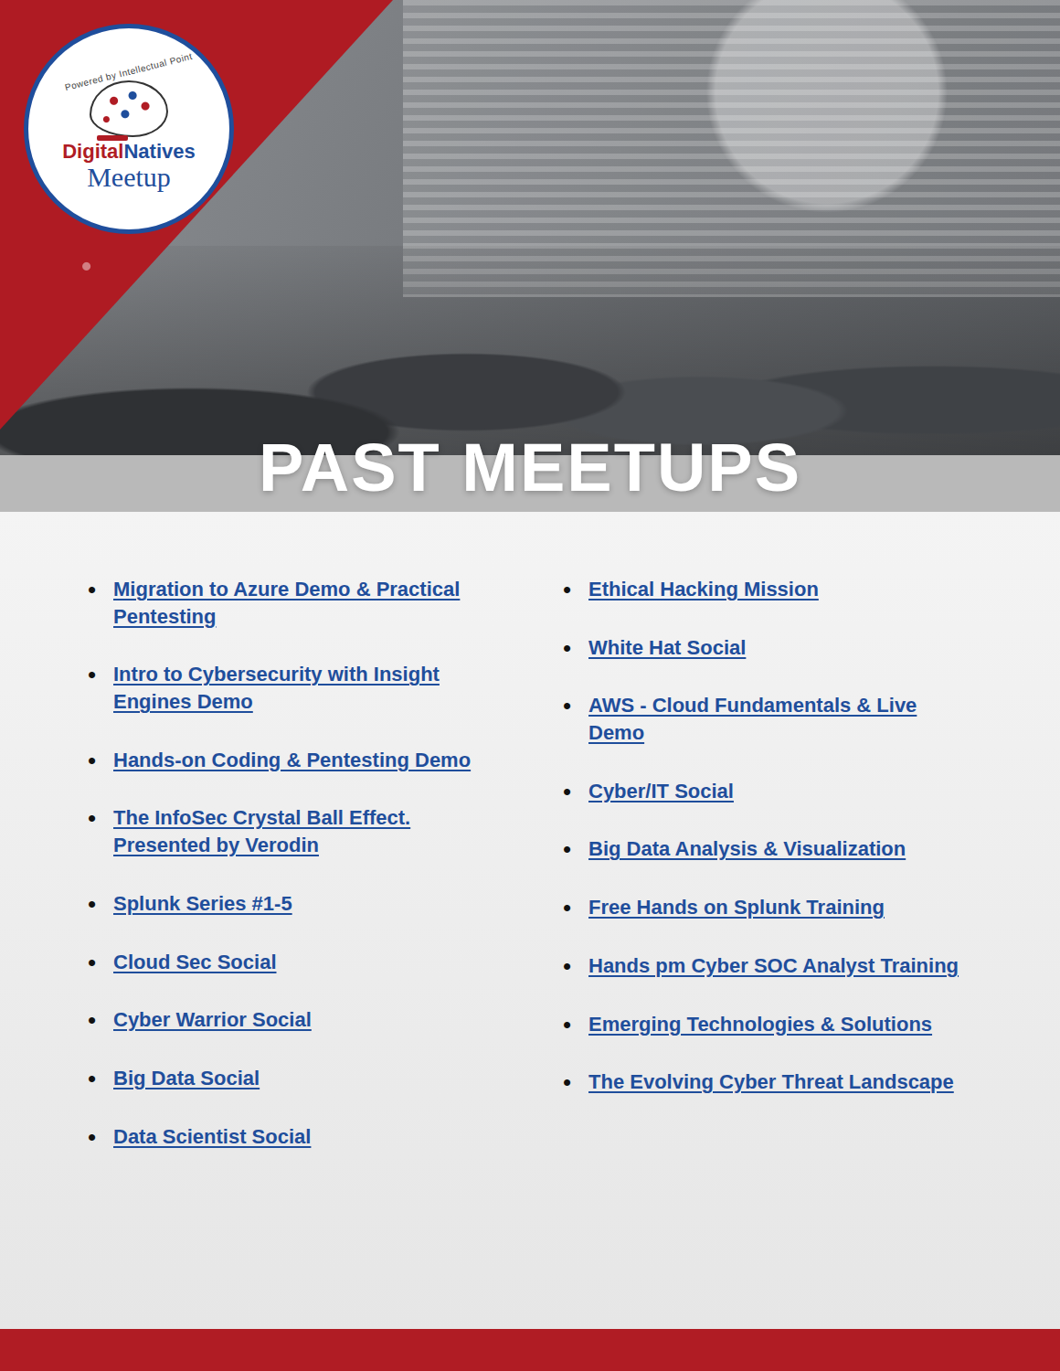Powered by Intellectual Point
Digital Natives
Meetup
PAST MEETUPS
Migration to Azure Demo & Practical Pentesting
Intro to Cybersecurity with Insight Engines Demo
Hands-on Coding & Pentesting Demo
The InfoSec Crystal Ball Effect. Presented by Verodin
Splunk Series #1-5
Cloud Sec Social
Cyber Warrior Social
Big Data Social
Data Scientist Social
Ethical Hacking Mission
White Hat Social
AWS - Cloud Fundamentals & Live Demo
Cyber/IT Social
Big Data Analysis & Visualization
Free Hands on Splunk Training
Hands pm Cyber SOC Analyst Training
Emerging Technologies & Solutions
The Evolving Cyber Threat Landscape